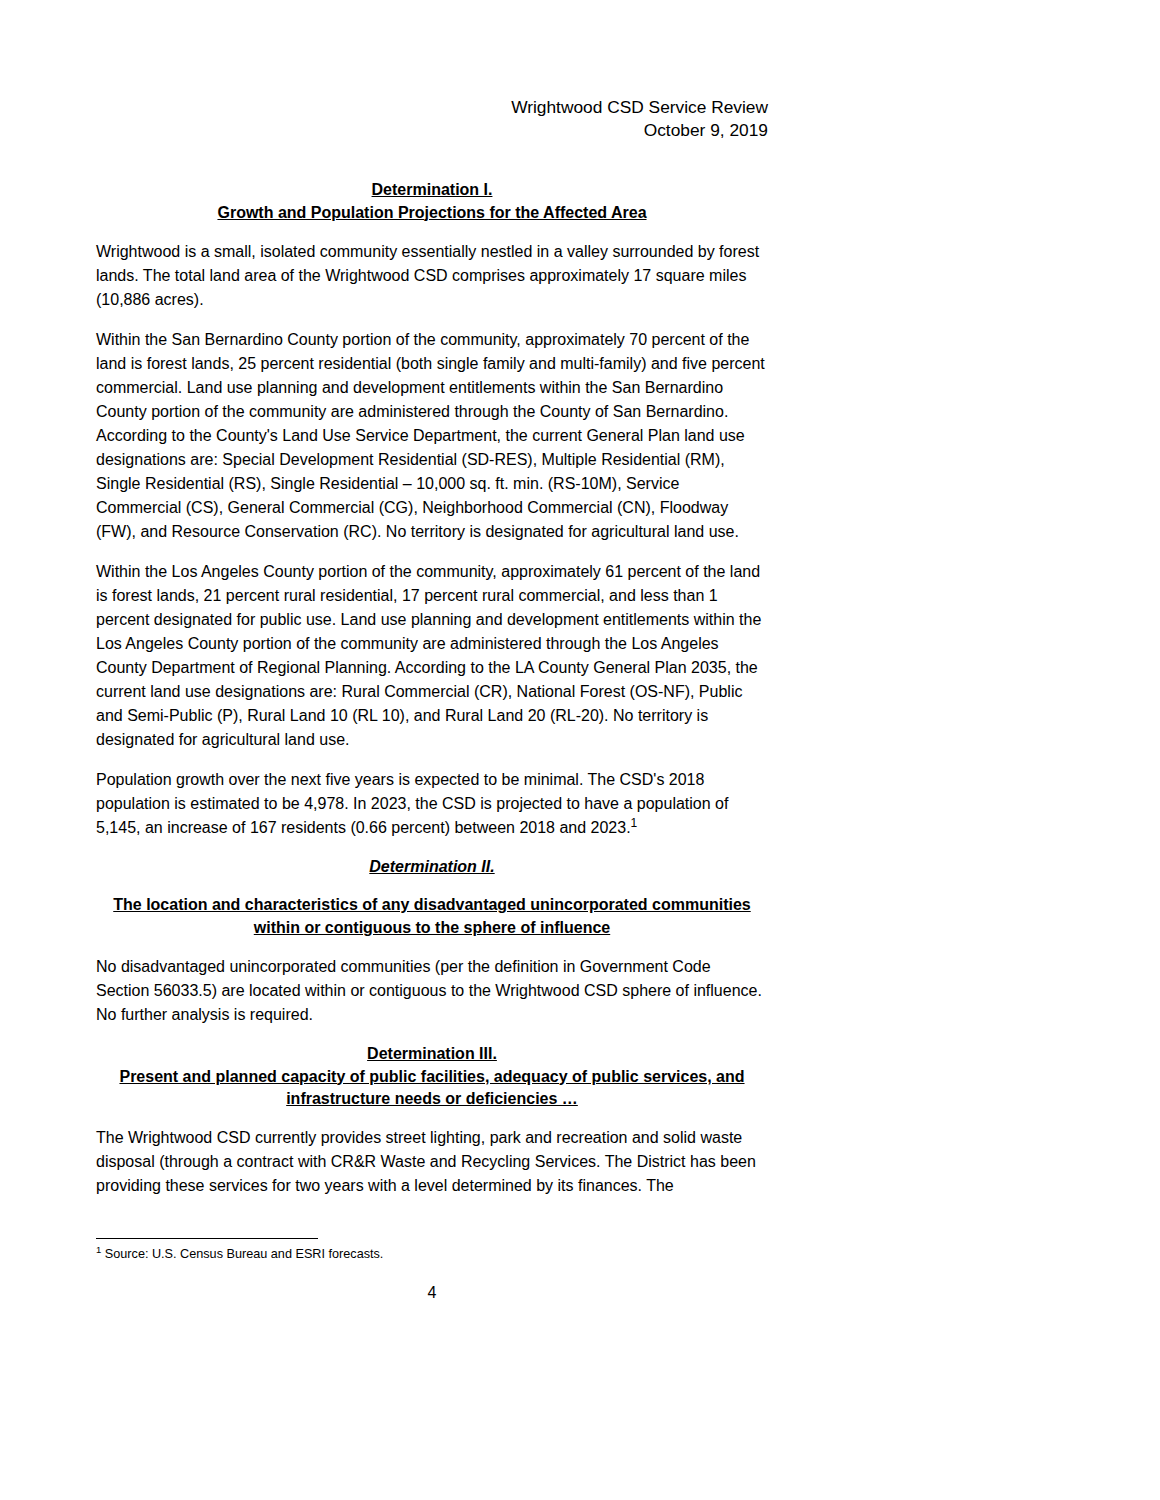Wrightwood CSD Service Review
October 9, 2019
Determination I. Growth and Population Projections for the Affected Area
Wrightwood is a small, isolated community essentially nestled in a valley surrounded by forest lands. The total land area of the Wrightwood CSD comprises approximately 17 square miles (10,886 acres).
Within the San Bernardino County portion of the community, approximately 70 percent of the land is forest lands, 25 percent residential (both single family and multi-family) and five percent commercial. Land use planning and development entitlements within the San Bernardino County portion of the community are administered through the County of San Bernardino. According to the County's Land Use Service Department, the current General Plan land use designations are: Special Development Residential (SD-RES), Multiple Residential (RM), Single Residential (RS), Single Residential – 10,000 sq. ft. min. (RS-10M), Service Commercial (CS), General Commercial (CG), Neighborhood Commercial (CN), Floodway (FW), and Resource Conservation (RC). No territory is designated for agricultural land use.
Within the Los Angeles County portion of the community, approximately 61 percent of the land is forest lands, 21 percent rural residential, 17 percent rural commercial, and less than 1 percent designated for public use. Land use planning and development entitlements within the Los Angeles County portion of the community are administered through the Los Angeles County Department of Regional Planning. According to the LA County General Plan 2035, the current land use designations are: Rural Commercial (CR), National Forest (OS-NF), Public and Semi-Public (P), Rural Land 10 (RL 10), and Rural Land 20 (RL-20). No territory is designated for agricultural land use.
Population growth over the next five years is expected to be minimal. The CSD's 2018 population is estimated to be 4,978. In 2023, the CSD is projected to have a population of 5,145, an increase of 167 residents (0.66 percent) between 2018 and 2023.1
Determination II.
The location and characteristics of any disadvantaged unincorporated communities within or contiguous to the sphere of influence
No disadvantaged unincorporated communities (per the definition in Government Code Section 56033.5) are located within or contiguous to the Wrightwood CSD sphere of influence. No further analysis is required.
Determination III. Present and planned capacity of public facilities, adequacy of public services, and infrastructure needs or deficiencies …
The Wrightwood CSD currently provides street lighting, park and recreation and solid waste disposal (through a contract with CR&R Waste and Recycling Services. The District has been providing these services for two years with a level determined by its finances. The
1 Source: U.S. Census Bureau and ESRI forecasts.
4